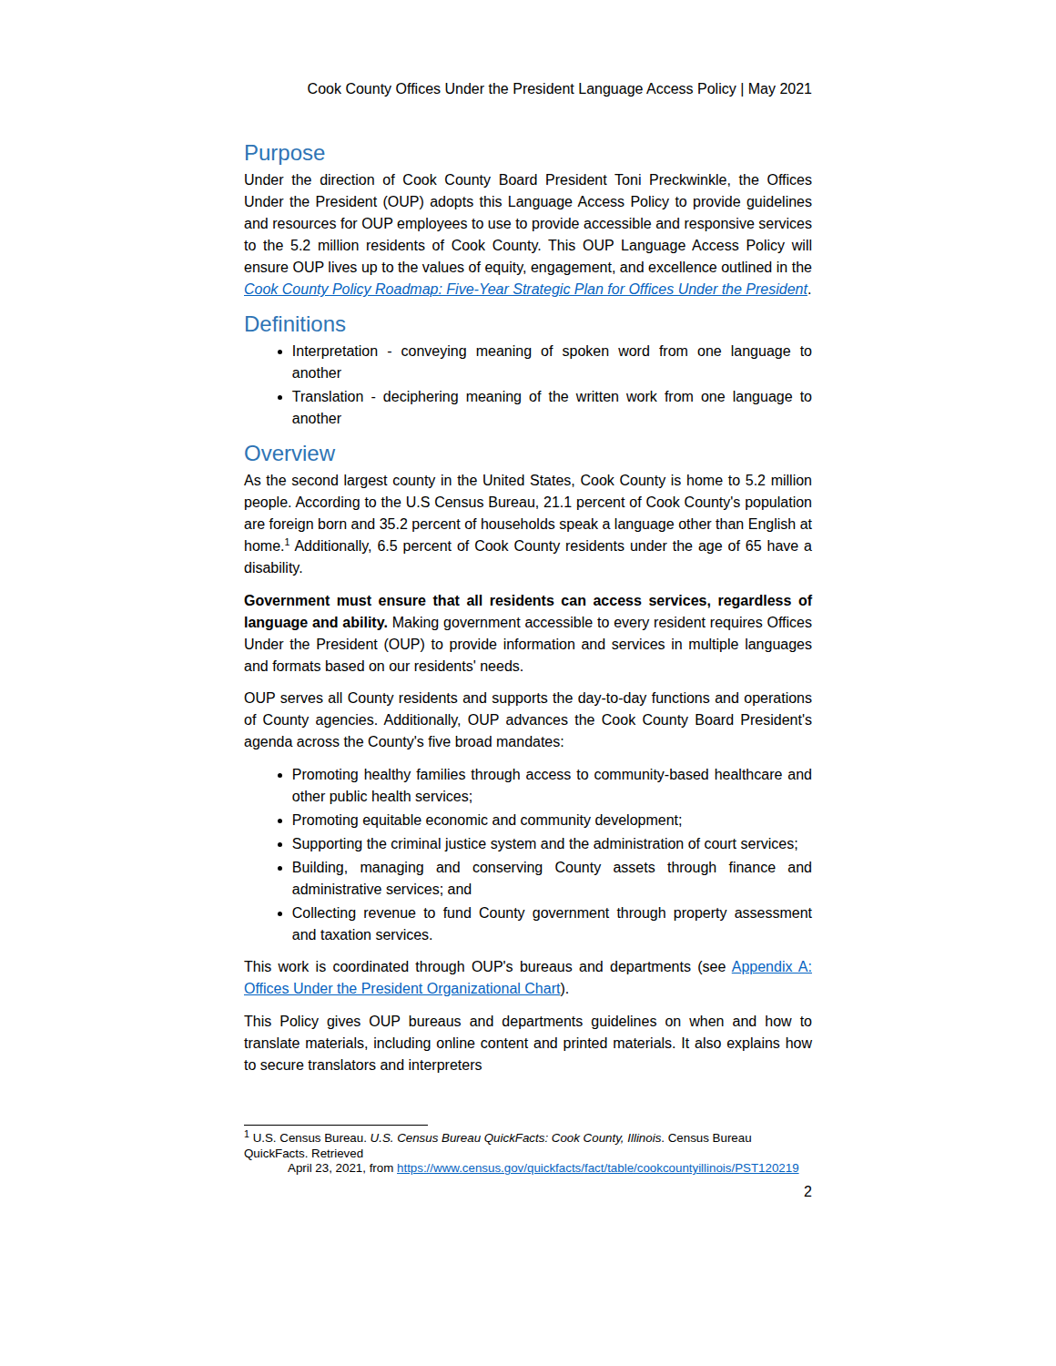Cook County Offices Under the President Language Access Policy | May 2021
Purpose
Under the direction of Cook County Board President Toni Preckwinkle, the Offices Under the President (OUP) adopts this Language Access Policy to provide guidelines and resources for OUP employees to use to provide accessible and responsive services to the 5.2 million residents of Cook County. This OUP Language Access Policy will ensure OUP lives up to the values of equity, engagement, and excellence outlined in the Cook County Policy Roadmap: Five-Year Strategic Plan for Offices Under the President.
Definitions
Interpretation - conveying meaning of spoken word from one language to another
Translation - deciphering meaning of the written work from one language to another
Overview
As the second largest county in the United States, Cook County is home to 5.2 million people. According to the U.S Census Bureau, 21.1 percent of Cook County's population are foreign born and 35.2 percent of households speak a language other than English at home.1 Additionally, 6.5 percent of Cook County residents under the age of 65 have a disability.
Government must ensure that all residents can access services, regardless of language and ability. Making government accessible to every resident requires Offices Under the President (OUP) to provide information and services in multiple languages and formats based on our residents' needs.
OUP serves all County residents and supports the day-to-day functions and operations of County agencies. Additionally, OUP advances the Cook County Board President's agenda across the County's five broad mandates:
Promoting healthy families through access to community-based healthcare and other public health services;
Promoting equitable economic and community development;
Supporting the criminal justice system and the administration of court services;
Building, managing and conserving County assets through finance and administrative services; and
Collecting revenue to fund County government through property assessment and taxation services.
This work is coordinated through OUP's bureaus and departments (see Appendix A: Offices Under the President Organizational Chart).
This Policy gives OUP bureaus and departments guidelines on when and how to translate materials, including online content and printed materials. It also explains how to secure translators and interpreters
1 U.S. Census Bureau. U.S. Census Bureau QuickFacts: Cook County, Illinois. Census Bureau QuickFacts. Retrieved April 23, 2021, from https://www.census.gov/quickfacts/fact/table/cookcountyillinois/PST120219
2